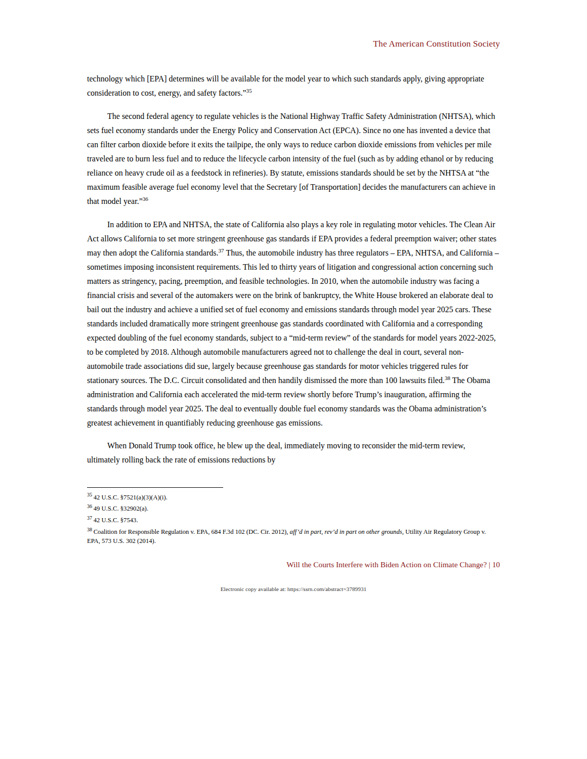The American Constitution Society
technology which [EPA] determines will be available for the model year to which such standards apply, giving appropriate consideration to cost, energy, and safety factors.”35
The second federal agency to regulate vehicles is the National Highway Traffic Safety Administration (NHTSA), which sets fuel economy standards under the Energy Policy and Conservation Act (EPCA). Since no one has invented a device that can filter carbon dioxide before it exits the tailpipe, the only ways to reduce carbon dioxide emissions from vehicles per mile traveled are to burn less fuel and to reduce the lifecycle carbon intensity of the fuel (such as by adding ethanol or by reducing reliance on heavy crude oil as a feedstock in refineries). By statute, emissions standards should be set by the NHTSA at “the maximum feasible average fuel economy level that the Secretary [of Transportation] decides the manufacturers can achieve in that model year.”36
In addition to EPA and NHTSA, the state of California also plays a key role in regulating motor vehicles. The Clean Air Act allows California to set more stringent greenhouse gas standards if EPA provides a federal preemption waiver; other states may then adopt the California standards.37 Thus, the automobile industry has three regulators – EPA, NHTSA, and California – sometimes imposing inconsistent requirements. This led to thirty years of litigation and congressional action concerning such matters as stringency, pacing, preemption, and feasible technologies. In 2010, when the automobile industry was facing a financial crisis and several of the automakers were on the brink of bankruptcy, the White House brokered an elaborate deal to bail out the industry and achieve a unified set of fuel economy and emissions standards through model year 2025 cars. These standards included dramatically more stringent greenhouse gas standards coordinated with California and a corresponding expected doubling of the fuel economy standards, subject to a “mid-term review” of the standards for model years 2022-2025, to be completed by 2018. Although automobile manufacturers agreed not to challenge the deal in court, several non-automobile trade associations did sue, largely because greenhouse gas standards for motor vehicles triggered rules for stationary sources. The D.C. Circuit consolidated and then handily dismissed the more than 100 lawsuits filed.38 The Obama administration and California each accelerated the mid-term review shortly before Trump’s inauguration, affirming the standards through model year 2025. The deal to eventually double fuel economy standards was the Obama administration’s greatest achievement in quantifiably reducing greenhouse gas emissions.
When Donald Trump took office, he blew up the deal, immediately moving to reconsider the mid-term review, ultimately rolling back the rate of emissions reductions by
3542 U.S.C. §7521(a)(3)(A)(i).
3649 U.S.C. §32902(a).
3742 U.S.C. §7543.
38 Coalition for Responsible Regulation v. EPA, 684 F.3d 102 (DC. Cir. 2012), aff’d in part, rev’d in part on other grounds, Utility Air Regulatory Group v. EPA, 573 U.S. 302 (2014).
Will the Courts Interfere with Biden Action on Climate Change? | 10
Electronic copy available at: https://ssrn.com/abstract=3789931